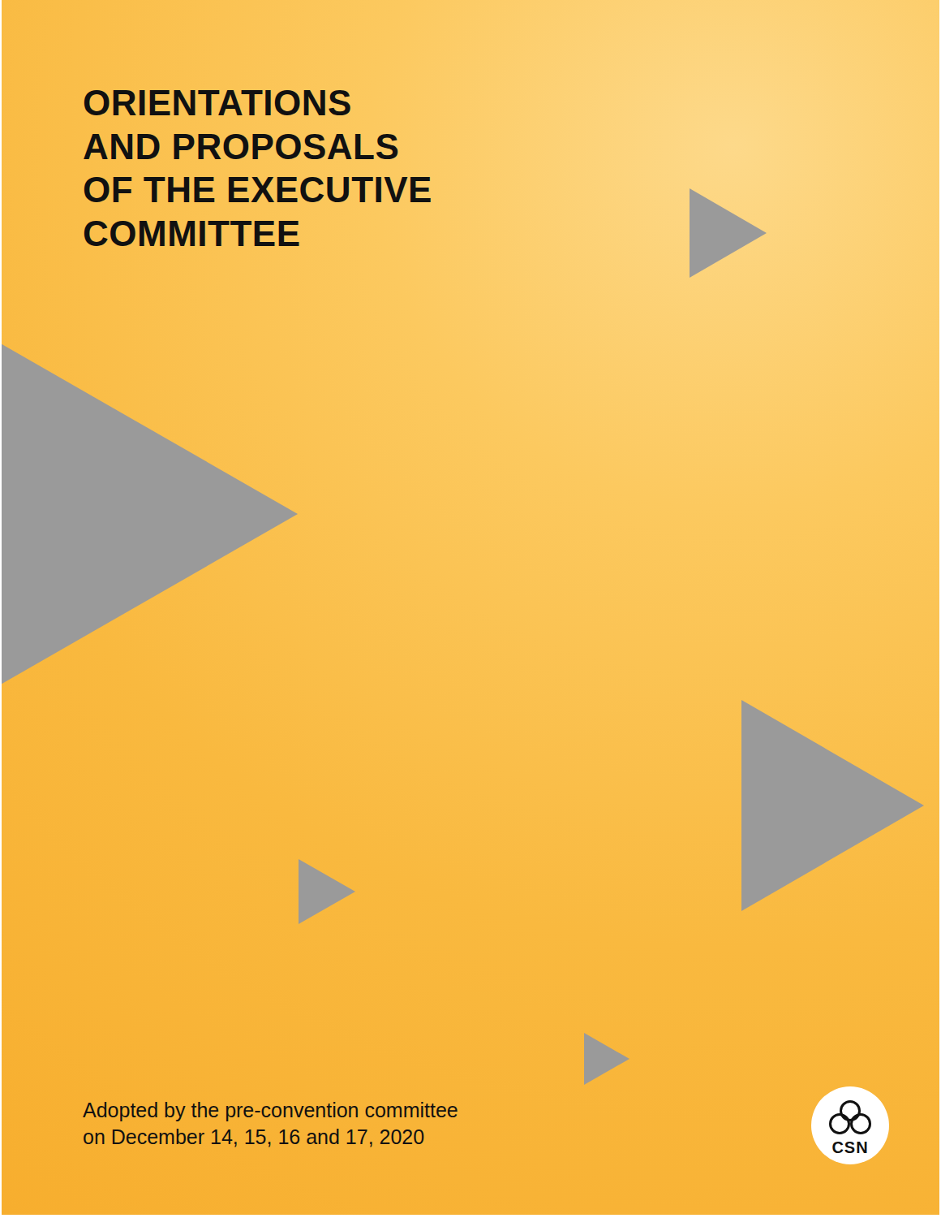Orientations
and Proposals
of the Executive
Committee
Adopted by the pre-convention committee
on December 14, 15, 16 and 17, 2020
CSN